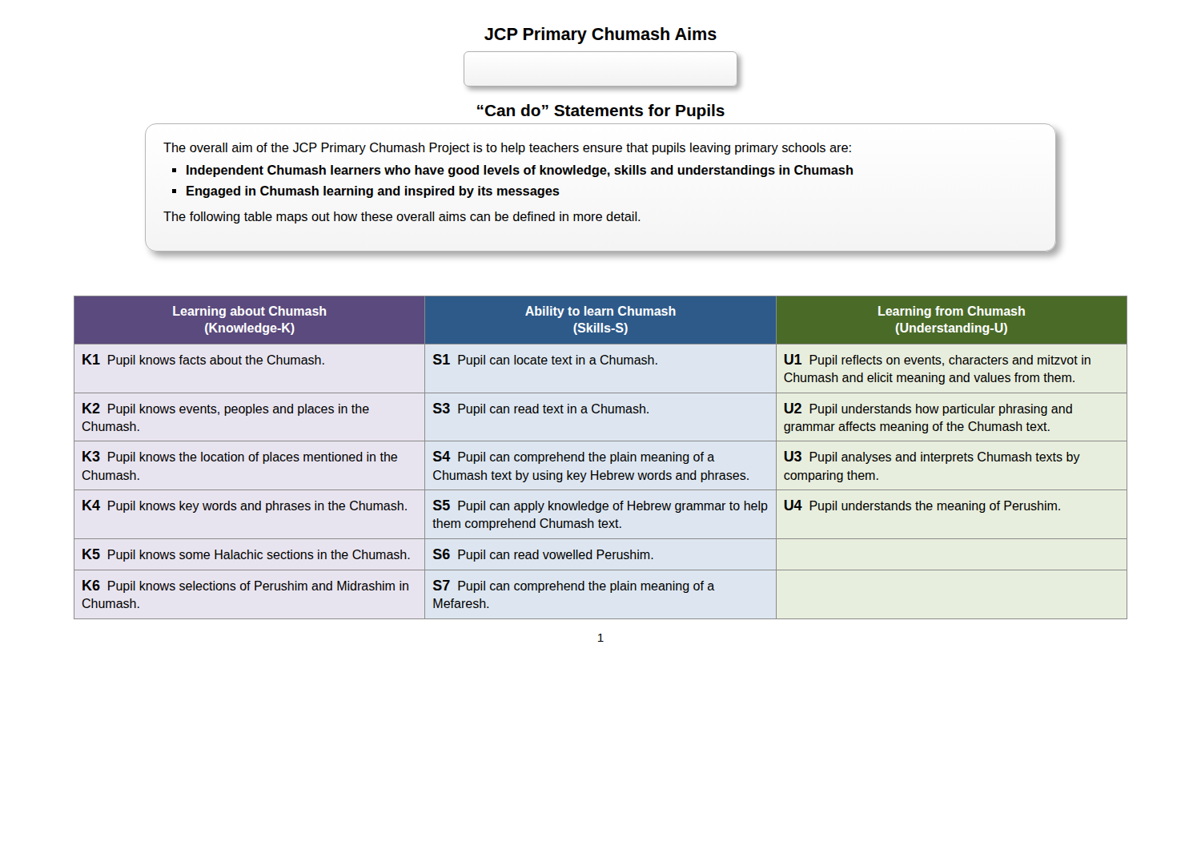JCP Primary Chumash Aims
“Can do” Statements for Pupils
The overall aim of the JCP Primary Chumash Project is to help teachers ensure that pupils leaving primary schools are:
Independent Chumash learners who have good levels of knowledge, skills and understandings in Chumash
Engaged in Chumash learning and inspired by its messages
The following table maps out how these overall aims can be defined in more detail.
| Learning about Chumash (Knowledge-K) | Ability to learn Chumash (Skills-S) | Learning from Chumash (Understanding-U) |
| --- | --- | --- |
| K1 Pupil knows facts about the Chumash. | S1 Pupil can locate text in a Chumash. | U1 Pupil reflects on events, characters and mitzvot in Chumash and elicit meaning and values from them. |
| K2 Pupil knows events, peoples and places in the Chumash. | S3 Pupil can read text in a Chumash. | U2 Pupil understands how particular phrasing and grammar affects meaning of the Chumash text. |
| K3 Pupil knows the location of places mentioned in the Chumash. | S4 Pupil can comprehend the plain meaning of a Chumash text by using key Hebrew words and phrases. | U3 Pupil analyses and interprets Chumash texts by comparing them. |
| K4 Pupil knows key words and phrases in the Chumash. | S5 Pupil can apply knowledge of Hebrew grammar to help them comprehend Chumash text. | U4 Pupil understands the meaning of Perushim. |
| K5 Pupil knows some Halachic sections in the Chumash. | S6 Pupil can read vowelled Perushim. | |
| K6 Pupil knows selections of Perushim and Midrashim in Chumash. | S7 Pupil can comprehend the plain meaning of a Mefaresh. | |
1